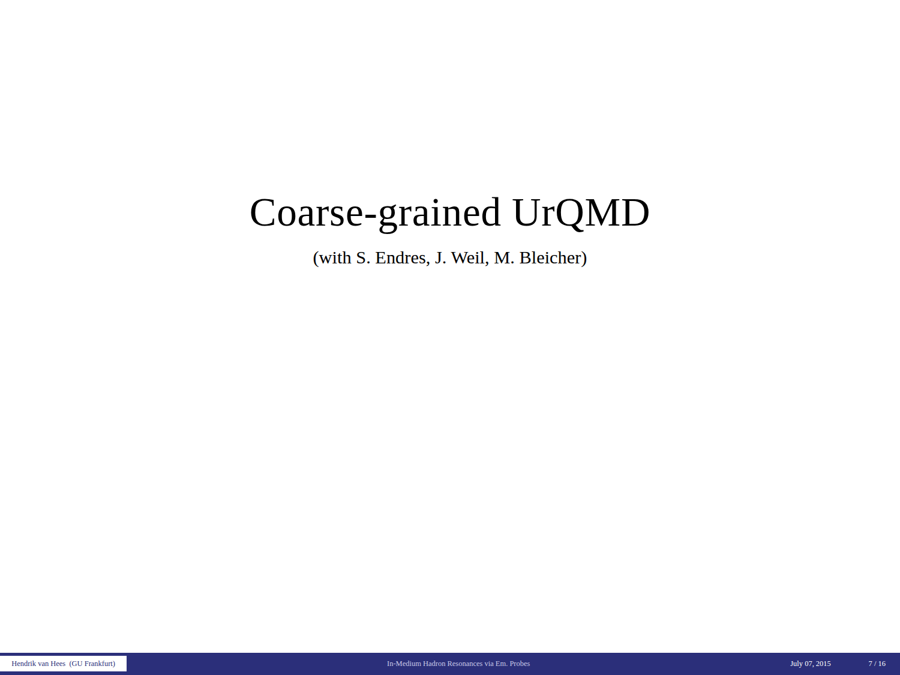Coarse-grained UrQMD
(with S. Endres, J. Weil, M. Bleicher)
Hendrik van Hees (GU Frankfurt)
In-Medium Hadron Resonances via Em. Probes
July 07, 2015 7 / 16